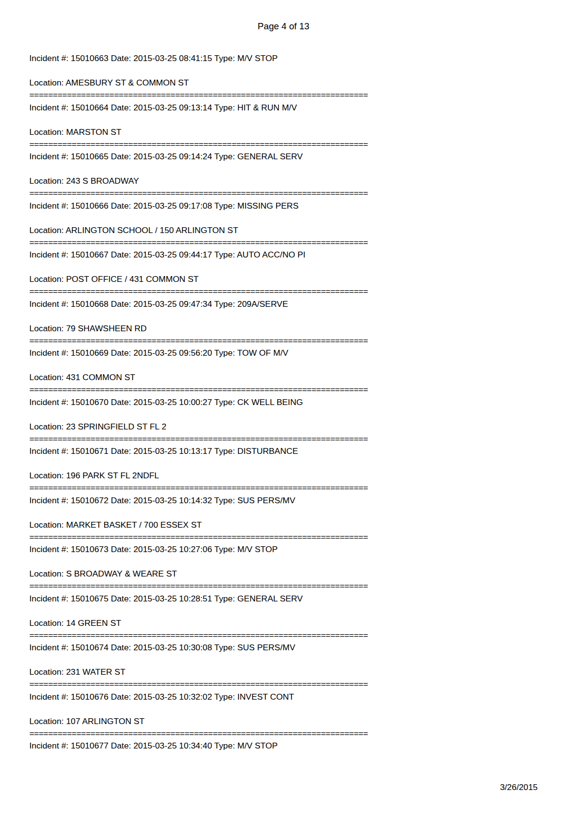Page 4 of 13
Incident #: 15010663 Date: 2015-03-25 08:41:15 Type: M/V STOP
Location: AMESBURY ST & COMMON ST
========================================================================
Incident #: 15010664 Date: 2015-03-25 09:13:14 Type: HIT & RUN M/V
Location: MARSTON ST
========================================================================
Incident #: 15010665 Date: 2015-03-25 09:14:24 Type: GENERAL SERV
Location: 243 S BROADWAY
========================================================================
Incident #: 15010666 Date: 2015-03-25 09:17:08 Type: MISSING PERS
Location: ARLINGTON SCHOOL / 150 ARLINGTON ST
========================================================================
Incident #: 15010667 Date: 2015-03-25 09:44:17 Type: AUTO ACC/NO PI
Location: POST OFFICE / 431 COMMON ST
========================================================================
Incident #: 15010668 Date: 2015-03-25 09:47:34 Type: 209A/SERVE
Location: 79 SHAWSHEEN RD
========================================================================
Incident #: 15010669 Date: 2015-03-25 09:56:20 Type: TOW OF M/V
Location: 431 COMMON ST
========================================================================
Incident #: 15010670 Date: 2015-03-25 10:00:27 Type: CK WELL BEING
Location: 23 SPRINGFIELD ST FL 2
========================================================================
Incident #: 15010671 Date: 2015-03-25 10:13:17 Type: DISTURBANCE
Location: 196 PARK ST FL 2NDFL
========================================================================
Incident #: 15010672 Date: 2015-03-25 10:14:32 Type: SUS PERS/MV
Location: MARKET BASKET / 700 ESSEX ST
========================================================================
Incident #: 15010673 Date: 2015-03-25 10:27:06 Type: M/V STOP
Location: S BROADWAY & WEARE ST
========================================================================
Incident #: 15010675 Date: 2015-03-25 10:28:51 Type: GENERAL SERV
Location: 14 GREEN ST
========================================================================
Incident #: 15010674 Date: 2015-03-25 10:30:08 Type: SUS PERS/MV
Location: 231 WATER ST
========================================================================
Incident #: 15010676 Date: 2015-03-25 10:32:02 Type: INVEST CONT
Location: 107 ARLINGTON ST
========================================================================
Incident #: 15010677 Date: 2015-03-25 10:34:40 Type: M/V STOP
3/26/2015